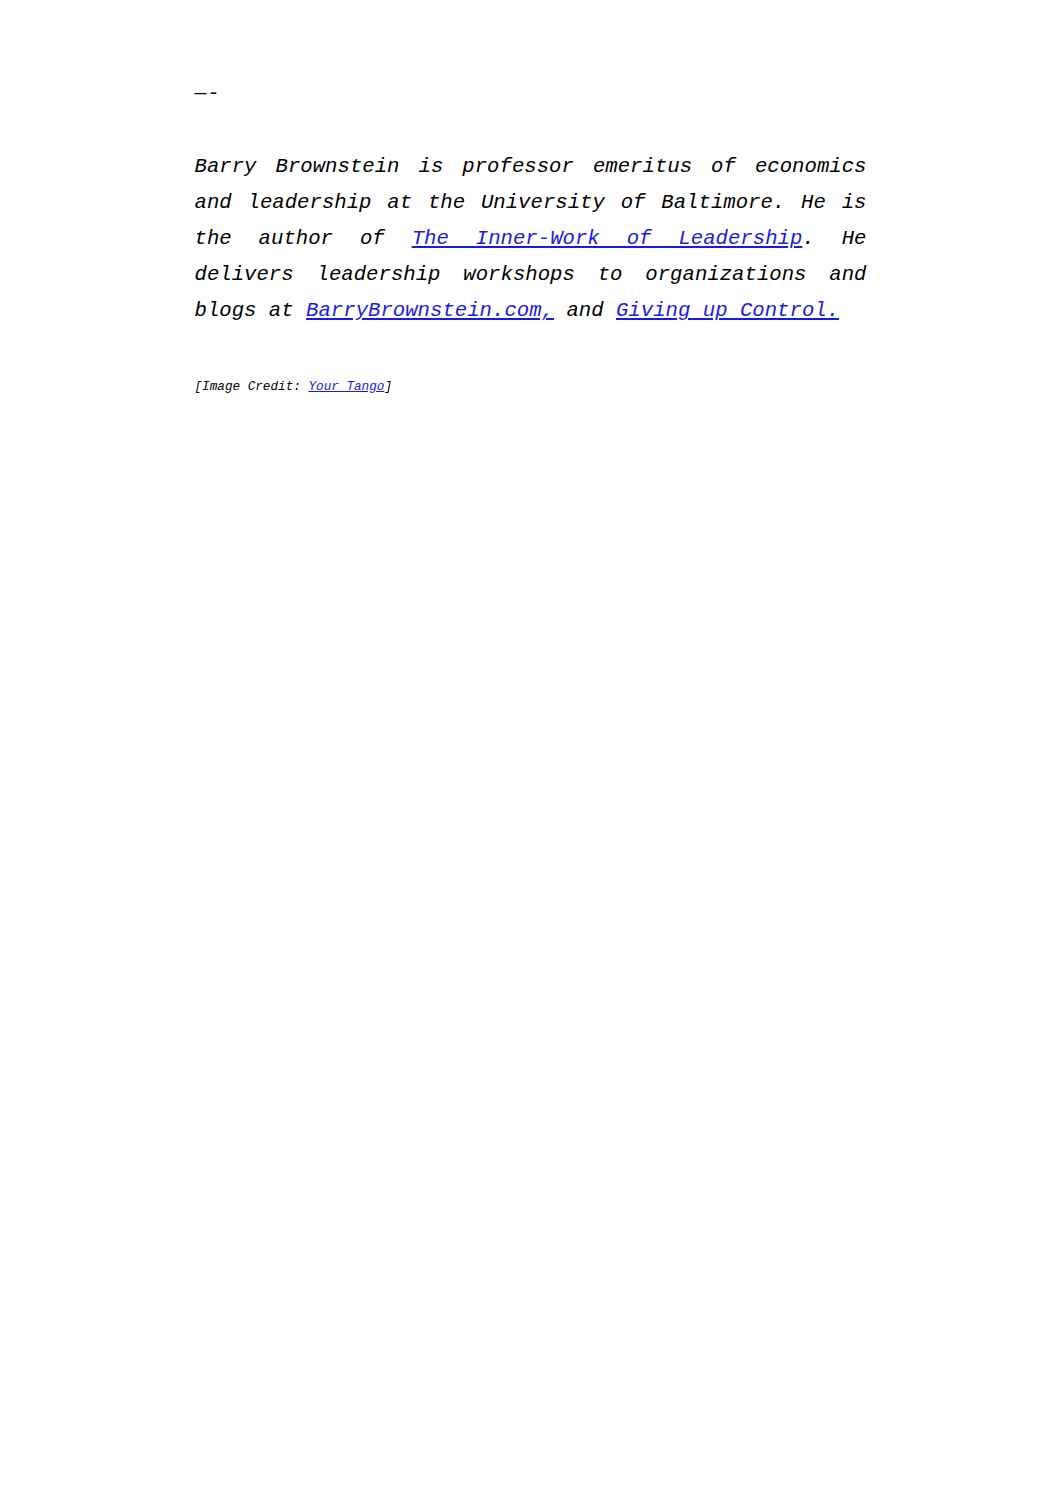—-
Barry Brownstein is professor emeritus of economics and leadership at the University of Baltimore. He is the author of The Inner-Work of Leadership. He delivers leadership workshops to organizations and blogs at BarryBrownstein.com, and Giving up Control.
[Image Credit: Your Tango]